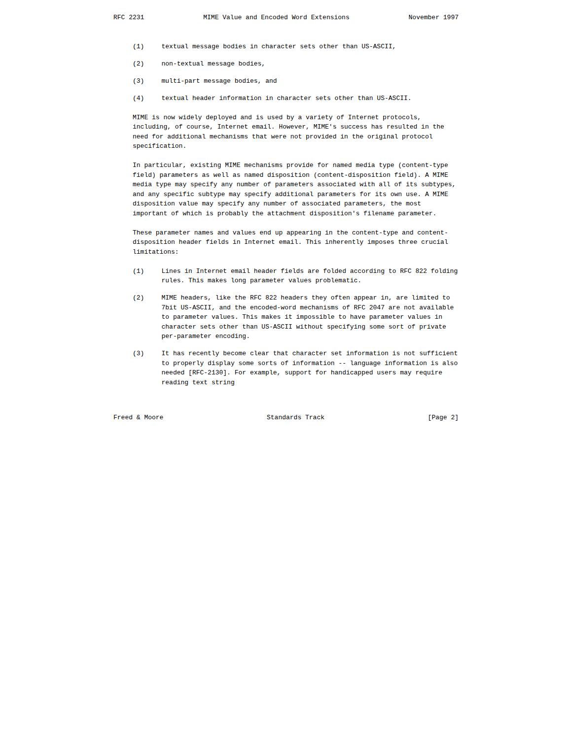RFC 2231 MIME Value and Encoded Word Extensions November 1997
(1) textual message bodies in character sets other than US-ASCII,
(2) non-textual message bodies,
(3) multi-part message bodies, and
(4) textual header information in character sets other than US-ASCII.
MIME is now widely deployed and is used by a variety of Internet protocols, including, of course, Internet email. However, MIME's success has resulted in the need for additional mechanisms that were not provided in the original protocol specification.
In particular, existing MIME mechanisms provide for named media type (content-type field) parameters as well as named disposition (content-disposition field). A MIME media type may specify any number of parameters associated with all of its subtypes, and any specific subtype may specify additional parameters for its own use. A MIME disposition value may specify any number of associated parameters, the most important of which is probably the attachment disposition's filename parameter.
These parameter names and values end up appearing in the content-type and content-disposition header fields in Internet email. This inherently imposes three crucial limitations:
(1) Lines in Internet email header fields are folded according to RFC 822 folding rules. This makes long parameter values problematic.
(2) MIME headers, like the RFC 822 headers they often appear in, are limited to 7bit US-ASCII, and the encoded-word mechanisms of RFC 2047 are not available to parameter values. This makes it impossible to have parameter values in character sets other than US-ASCII without specifying some sort of private per-parameter encoding.
(3) It has recently become clear that character set information is not sufficient to properly display some sorts of information -- language information is also needed [RFC-2130]. For example, support for handicapped users may require reading text string
Freed & Moore Standards Track [Page 2]